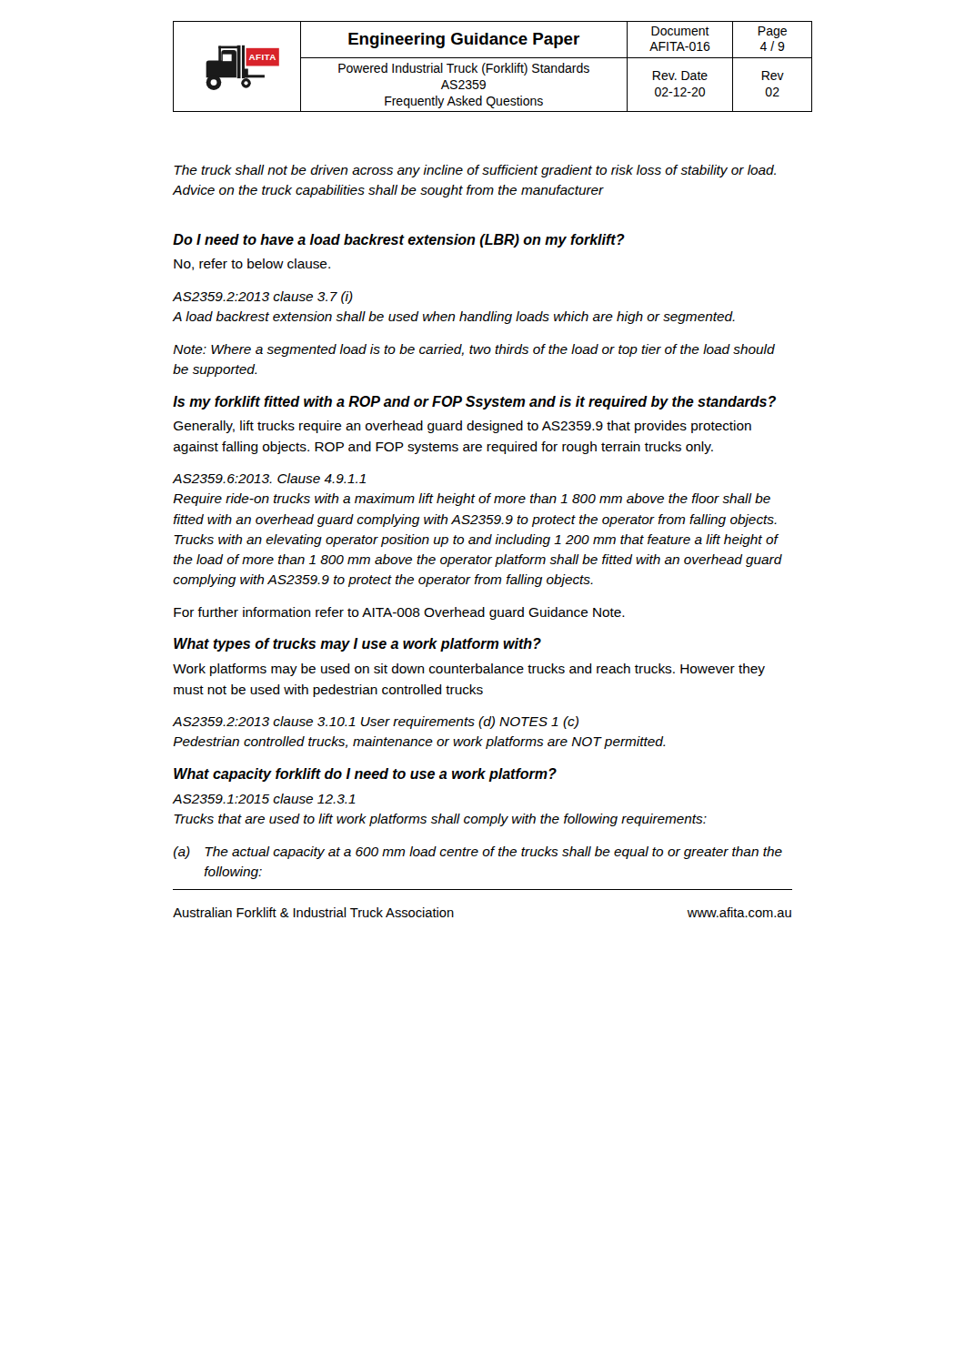| AFITA | Engineering Guidance Paper | Document AFITA-016 | Page 4 / 9 |
| Powered Industrial Truck (Forklift) Standards AS2359 Frequently Asked Questions | Rev. Date 02-12-20 | Rev 02 |
The truck shall not be driven across any incline of sufficient gradient to risk loss of stability or load. Advice on the truck capabilities shall be sought from the manufacturer
Do I need to have a load backrest extension (LBR) on my forklift?
No, refer to below clause.
AS2359.2:2013 clause 3.7 (i)
A load backrest extension shall be used when handling loads which are high or segmented.
Note: Where a segmented load is to be carried, two thirds of the load or top tier of the load should be supported.
Is my forklift fitted with a ROP and or FOP Ssystem and is it required by the standards?
Generally, lift trucks require an overhead guard designed to AS2359.9 that provides protection against falling objects. ROP and FOP systems are required for rough terrain trucks only.
AS2359.6:2013. Clause 4.9.1.1
Require ride-on trucks with a maximum lift height of more than 1 800 mm above the floor shall be fitted with an overhead guard complying with AS2359.9 to protect the operator from falling objects.
Trucks with an elevating operator position up to and including 1 200 mm that feature a lift height of the load of more than 1 800 mm above the operator platform shall be fitted with an overhead guard complying with AS2359.9 to protect the operator from falling objects.
For further information refer to AITA-008 Overhead guard Guidance Note.
What types of trucks may I use a work platform with?
Work platforms may be used on sit down counterbalance trucks and reach trucks. However they must not be used with pedestrian controlled trucks
AS2359.2:2013 clause 3.10.1 User requirements (d) NOTES 1 (c)
Pedestrian controlled trucks, maintenance or work platforms are NOT permitted.
What capacity forklift do I need to use a work platform?
AS2359.1:2015 clause 12.3.1
Trucks that are used to lift work platforms shall comply with the following requirements:
(a) The actual capacity at a 600 mm load centre of the trucks shall be equal to or greater than the following:
Australian Forklift & Industrial Truck Association www.afita.com.au